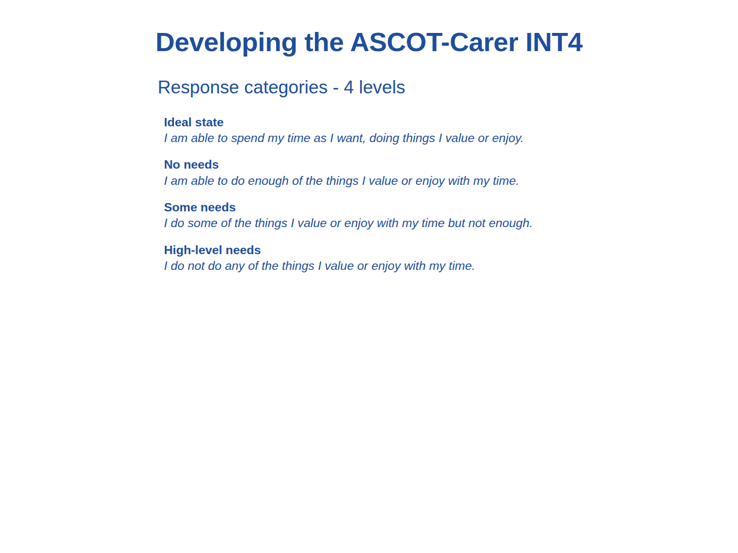Developing the ASCOT-Carer INT4
Response categories - 4 levels
Ideal state
I am able to spend my time as I want, doing things I value or enjoy.
No needs
I am able to do enough of the things I value or enjoy with my time.
Some needs
I do some of the things I value or enjoy with my time but not enough.
High-level needs
I do not do any of the things I value or enjoy with my time.